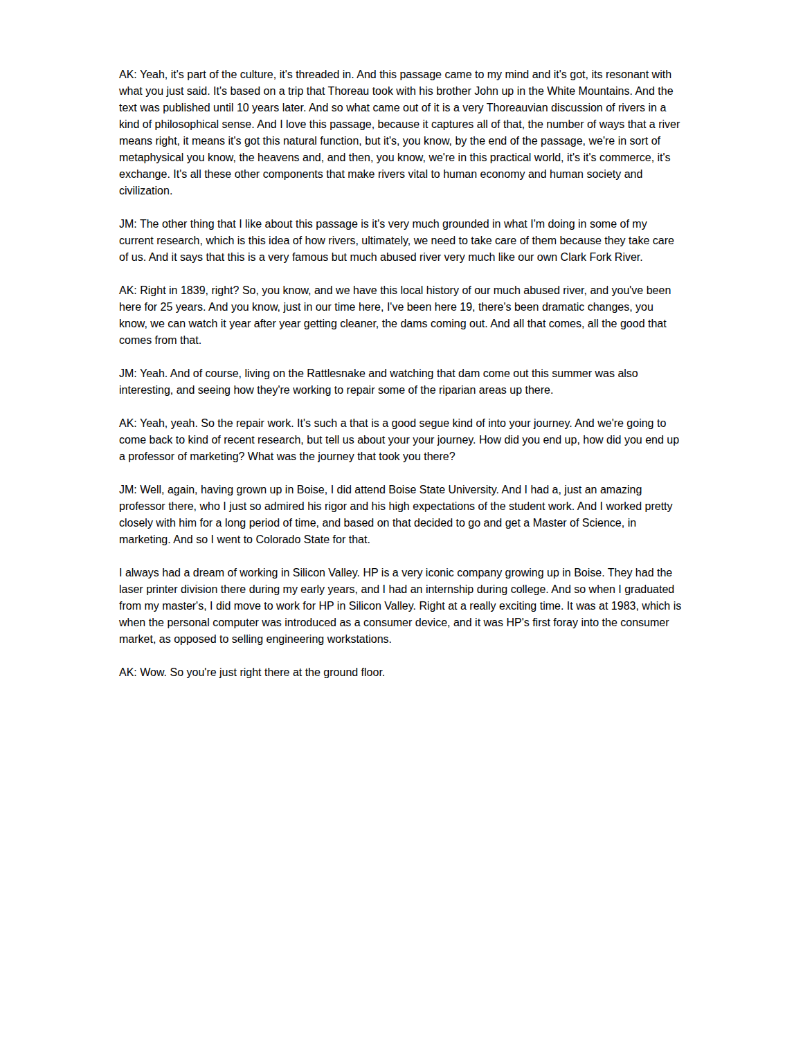AK: Yeah, it's part of the culture, it's threaded in. And this passage came to my mind and it's got, its resonant with what you just said. It's based on a trip that Thoreau took with his brother John up in the White Mountains. And the text was published until 10 years later. And so what came out of it is a very Thoreauvian discussion of rivers in a kind of philosophical sense. And I love this passage, because it captures all of that, the number of ways that a river means right, it means it's got this natural function, but it's, you know, by the end of the passage, we're in sort of metaphysical you know, the heavens and, and then, you know, we're in this practical world, it's it's commerce, it's exchange. It's all these other components that make rivers vital to human economy and human society and civilization.
JM: The other thing that I like about this passage is it's very much grounded in what I'm doing in some of my current research, which is this idea of how rivers, ultimately, we need to take care of them because they take care of us. And it says that this is a very famous but much abused river very much like our own Clark Fork River.
AK: Right in 1839, right? So, you know, and we have this local history of our much abused river, and you've been here for 25 years. And you know, just in our time here, I've been here 19, there's been dramatic changes, you know, we can watch it year after year getting cleaner, the dams coming out. And all that comes, all the good that comes from that.
JM: Yeah. And of course, living on the Rattlesnake and watching that dam come out this summer was also interesting, and seeing how they're working to repair some of the riparian areas up there.
AK: Yeah, yeah. So the repair work. It's such a that is a good segue kind of into your journey. And we're going to come back to kind of recent research, but tell us about your your journey. How did you end up, how did you end up a professor of marketing? What was the journey that took you there?
JM: Well, again, having grown up in Boise, I did attend Boise State University. And I had a, just an amazing professor there, who I just so admired his rigor and his high expectations of the student work. And I worked pretty closely with him for a long period of time, and based on that decided to go and get a Master of Science, in marketing. And so I went to Colorado State for that.
I always had a dream of working in Silicon Valley. HP is a very iconic company growing up in Boise. They had the laser printer division there during my early years, and I had an internship during college. And so when I graduated from my master's, I did move to work for HP in Silicon Valley. Right at a really exciting time. It was at 1983, which is when the personal computer was introduced as a consumer device, and it was HP's first foray into the consumer market, as opposed to selling engineering workstations.
AK: Wow. So you're just right there at the ground floor.